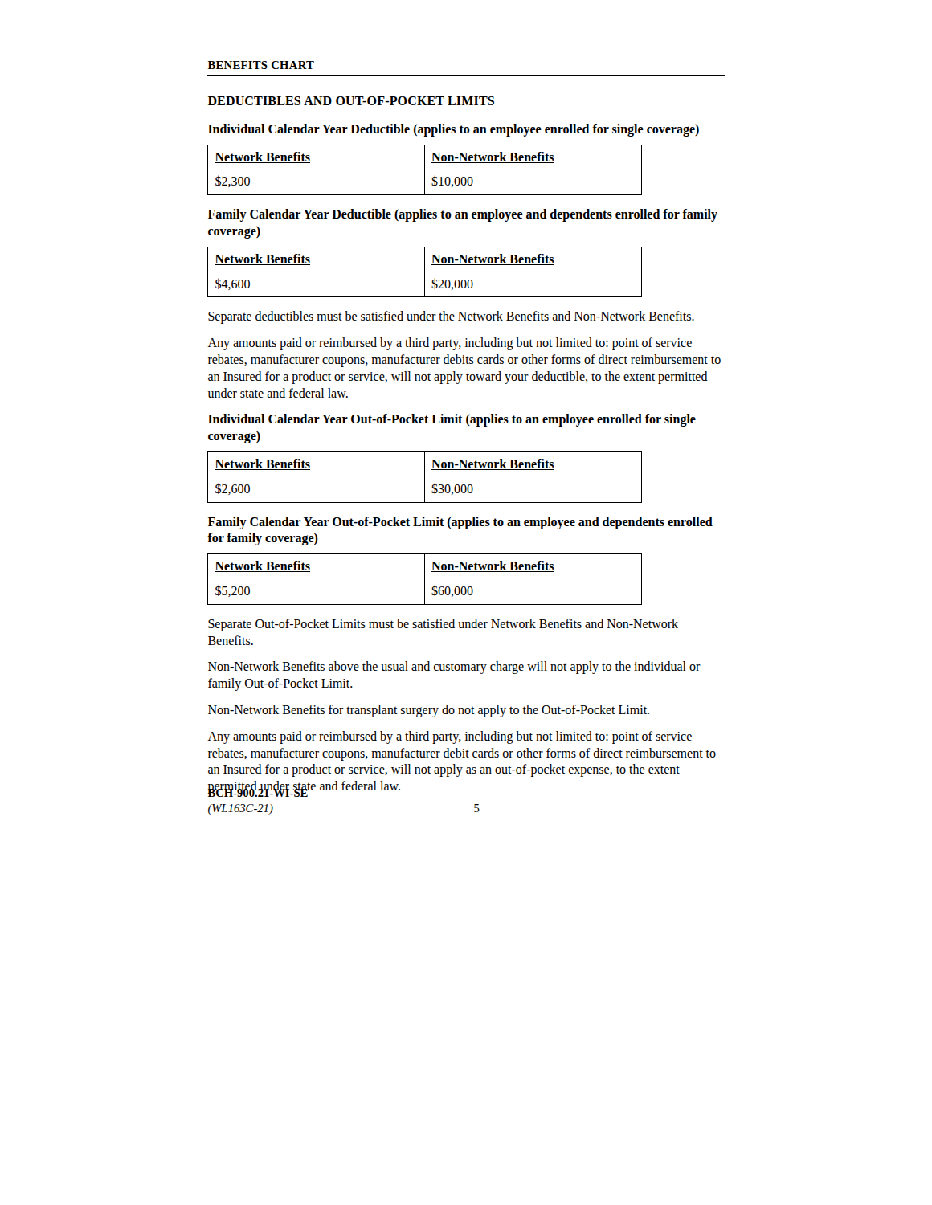BENEFITS CHART
DEDUCTIBLES AND OUT-OF-POCKET LIMITS
Individual Calendar Year Deductible (applies to an employee enrolled for single coverage)
| Network Benefits | Non-Network Benefits |
| $2,300 | $10,000 |
Family Calendar Year Deductible (applies to an employee and dependents enrolled for family coverage)
| Network Benefits | Non-Network Benefits |
| $4,600 | $20,000 |
Separate deductibles must be satisfied under the Network Benefits and Non-Network Benefits.
Any amounts paid or reimbursed by a third party, including but not limited to: point of service rebates, manufacturer coupons, manufacturer debits cards or other forms of direct reimbursement to an Insured for a product or service, will not apply toward your deductible, to the extent permitted under state and federal law.
Individual Calendar Year Out-of-Pocket Limit (applies to an employee enrolled for single coverage)
| Network Benefits | Non-Network Benefits |
| $2,600 | $30,000 |
Family Calendar Year Out-of-Pocket Limit (applies to an employee and dependents enrolled for family coverage)
| Network Benefits | Non-Network Benefits |
| $5,200 | $60,000 |
Separate Out-of-Pocket Limits must be satisfied under Network Benefits and Non-Network Benefits.
Non-Network Benefits above the usual and customary charge will not apply to the individual or family Out-of-Pocket Limit.
Non-Network Benefits for transplant surgery do not apply to the Out-of-Pocket Limit.
Any amounts paid or reimbursed by a third party, including but not limited to: point of service rebates, manufacturer coupons, manufacturer debit cards or other forms of direct reimbursement to an Insured for a product or service, will not apply as an out-of-pocket expense, to the extent permitted under state and federal law.
BCH-900.21-WI-SE
(WL163C-21)
5